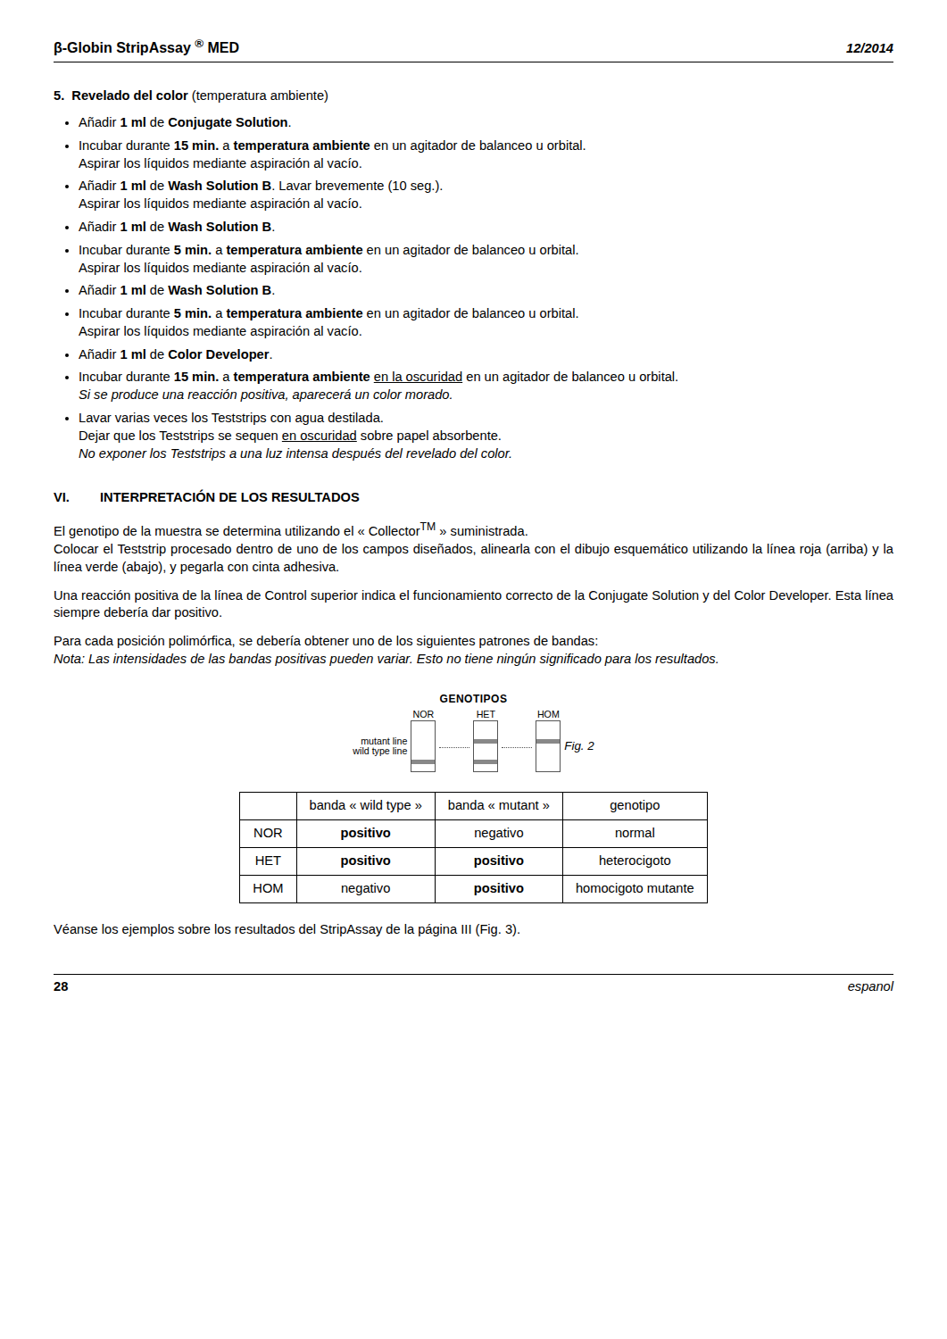β-Globin StripAssay ® MED
12/2014
5. Revelado del color (temperatura ambiente)
Añadir 1 ml de Conjugate Solution.
Incubar durante 15 min. a temperatura ambiente en un agitador de balanceo u orbital.
Aspirar los líquidos mediante aspiración al vacío.
Añadir 1 ml de Wash Solution B. Lavar brevemente (10 seg.).
Aspirar los líquidos mediante aspiración al vacío.
Añadir 1 ml de Wash Solution B.
Incubar durante 5 min. a temperatura ambiente en un agitador de balanceo u orbital.
Aspirar los líquidos mediante aspiración al vacío.
Añadir 1 ml de Wash Solution B.
Incubar durante 5 min. a temperatura ambiente en un agitador de balanceo u orbital.
Aspirar los líquidos mediante aspiración al vacío.
Añadir 1 ml de Color Developer.
Incubar durante 15 min. a temperatura ambiente en la oscuridad en un agitador de balanceo u orbital.
Si se produce una reacción positiva, aparecerá un color morado.
Lavar varias veces los Teststrips con agua destilada.
Dejar que los Teststrips se sequen en oscuridad sobre papel absorbente.
No exponer los Teststrips a una luz intensa después del revelado del color.
VI. INTERPRETACIÓN DE LOS RESULTADOS
El genotipo de la muestra se determina utilizando el « CollectorTM » suministrada.
Colocar el Teststrip procesado dentro de uno de los campos diseñados, alinearla con el dibujo esquemático utilizando la línea roja (arriba) y la línea verde (abajo), y pegarla con cinta adhesiva.
Una reacción positiva de la línea de Control superior indica el funcionamiento correcto de la Conjugate Solution y del Color Developer. Esta línea siempre debería dar positivo.
Para cada posición polimórfica, se debería obtener uno de los siguientes patrones de bandas:
Nota: Las intensidades de las bandas positivas pueden variar. Esto no tiene ningún significado para los resultados.
GENOTIPOS
| | NOR | | HET | | HOM | |
| mutant line wild type line | | | | | | Fig. 2 |
| | banda « wild type » | banda « mutant » | genotipo |
| --- | --- | --- | --- |
| NOR | positivo | negativo | normal |
| HET | positivo | positivo | heterocigoto |
| HOM | negativo | positivo | homocigoto mutante |
Véanse los ejemplos sobre los resultados del StripAssay de la página III (Fig. 3).
28 espanol